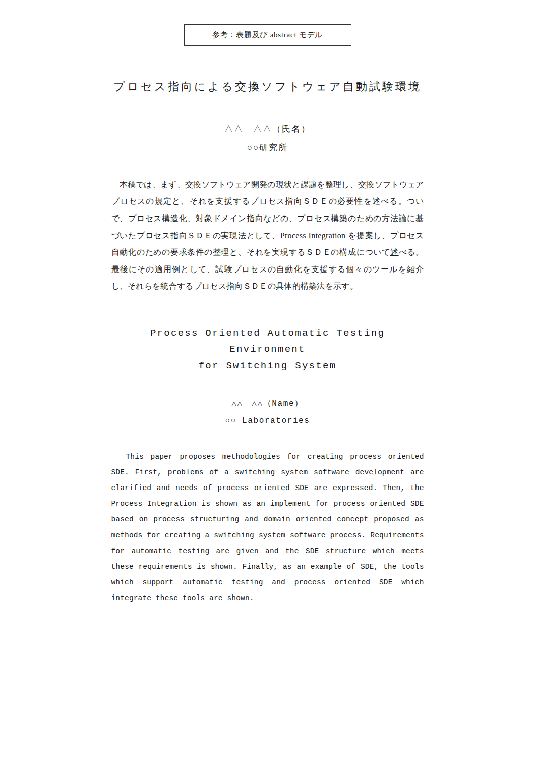参考：表題及び abstract モデル
プロセス指向による交換ソフトウェア自動試験環境
△△　△△（氏名）
○○研究所
本稿では、まず、交換ソフトウェア開発の現状と課題を整理し、交換ソフトウェアプロセスの規定と、それを支援するプロセス指向ＳＤＥの必要性を述べる。ついで、プロセス構造化、対象ドメイン指向などの、プロセス構築のための方法論に基づいたプロセス指向ＳＤＥの実現法として、Process Integration を提案し、プロセス自動化のための要求条件の整理と、それを実現するＳＤＥの構成について述べる。最後にその適用例として、試験プロセスの自動化を支援する個々のツールを紹介し、それらを統合するプロセス指向ＳＤＥの具体的構築法を示す。
Process Oriented Automatic Testing Environment
for Switching System
△△　△△（Name）
○○ Laboratories
This paper proposes methodologies for creating process oriented SDE. First, problems of a switching system software development are clarified and needs of process oriented SDE are expressed. Then, the Process Integration is shown as an implement for process oriented SDE based on process structuring and domain oriented concept proposed as methods for creating a switching system software process. Requirements for automatic testing are given and the SDE structure which meets these requirements is shown. Finally, as an example of SDE, the tools which support automatic testing and process oriented SDE which integrate these tools are shown.